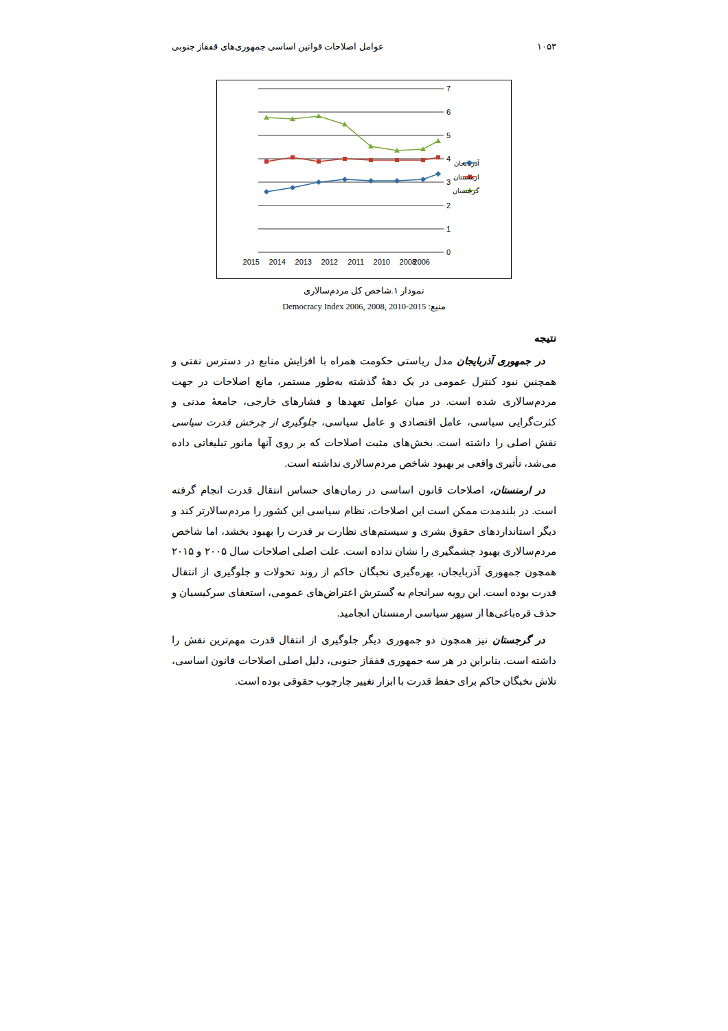۱۰۵۳ عوامل اصلاحات قوانین اساسی جمهوری‌های قفقاز جنوبی
7 6 5 4 3 2 1 0 2015 2014 2013 2012 2011 2010 2008 2006 آذربایجان ارمنستان گرجستان
نمودار ۱.شاخص کل مردم‌سالاری
منبع: Democracy Index 2006, 2008, 2010-2015
نتیجه
در جمهوری آذربایجان مدل ریاستی حکومت همراه با افزایش منابع در دسترس نفتی و همچنین نبود کنترل عمومی در یک دههٔ گذشته به‌طور مستمر، مانع اصلاحات در جهت مردم‌سالاری شده است. در میان عوامل تعهدها و فشارهای خارجی، جامعهٔ مدنی و کثرت‌گرایی سیاسی، عامل اقتصادی و عامل سیاسی، جلوگیری از چرخش قدرت سیاسی نقش اصلی را داشته است. بخش‌های مثبت اصلاحات که بر روی آنها مانور تبلیغاتی داده می‌شد، تأثیری واقعی بر بهبود شاخص مردم‌سالاری نداشته است.
در ارمنستان، اصلاحات قانون اساسی در زمان‌های حساس انتقال قدرت انجام گرفته است. در بلندمدت ممکن است این اصلاحات، نظام سیاسی این کشور را مردم‌سالارتر کند و دیگر استانداردهای حقوق بشری و سیستم‌های نظارت بر قدرت را بهبود بخشد، اما شاخص مردم‌سالاری بهبود چشمگیری را نشان نداده است. علت اصلی اصلاحات سال ۲۰۰۵ و ۲۰۱۵ همچون جمهوری آذربایجان، بهره‌گیری نخبگان حاکم از روند تحولات و جلوگیری از انتقال قدرت بوده است. این رویه سرانجام به گسترش اعتراض‌های عمومی، استعفای سرکیسیان و حذف قره‌باغی‌ها از سپهر سیاسی ارمنستان انجامید.
در گرجستان نیز همچون دو جمهوری دیگر جلوگیری از انتقال قدرت مهم‌ترین نقش را داشته است. بنابراین در هر سه جمهوری قفقاز جنوبی، دلیل اصلی اصلاحات قانون اساسی، تلاش نخبگان حاکم برای حفظ قدرت با ابزار تغییر چارچوب حقوقی بوده است.